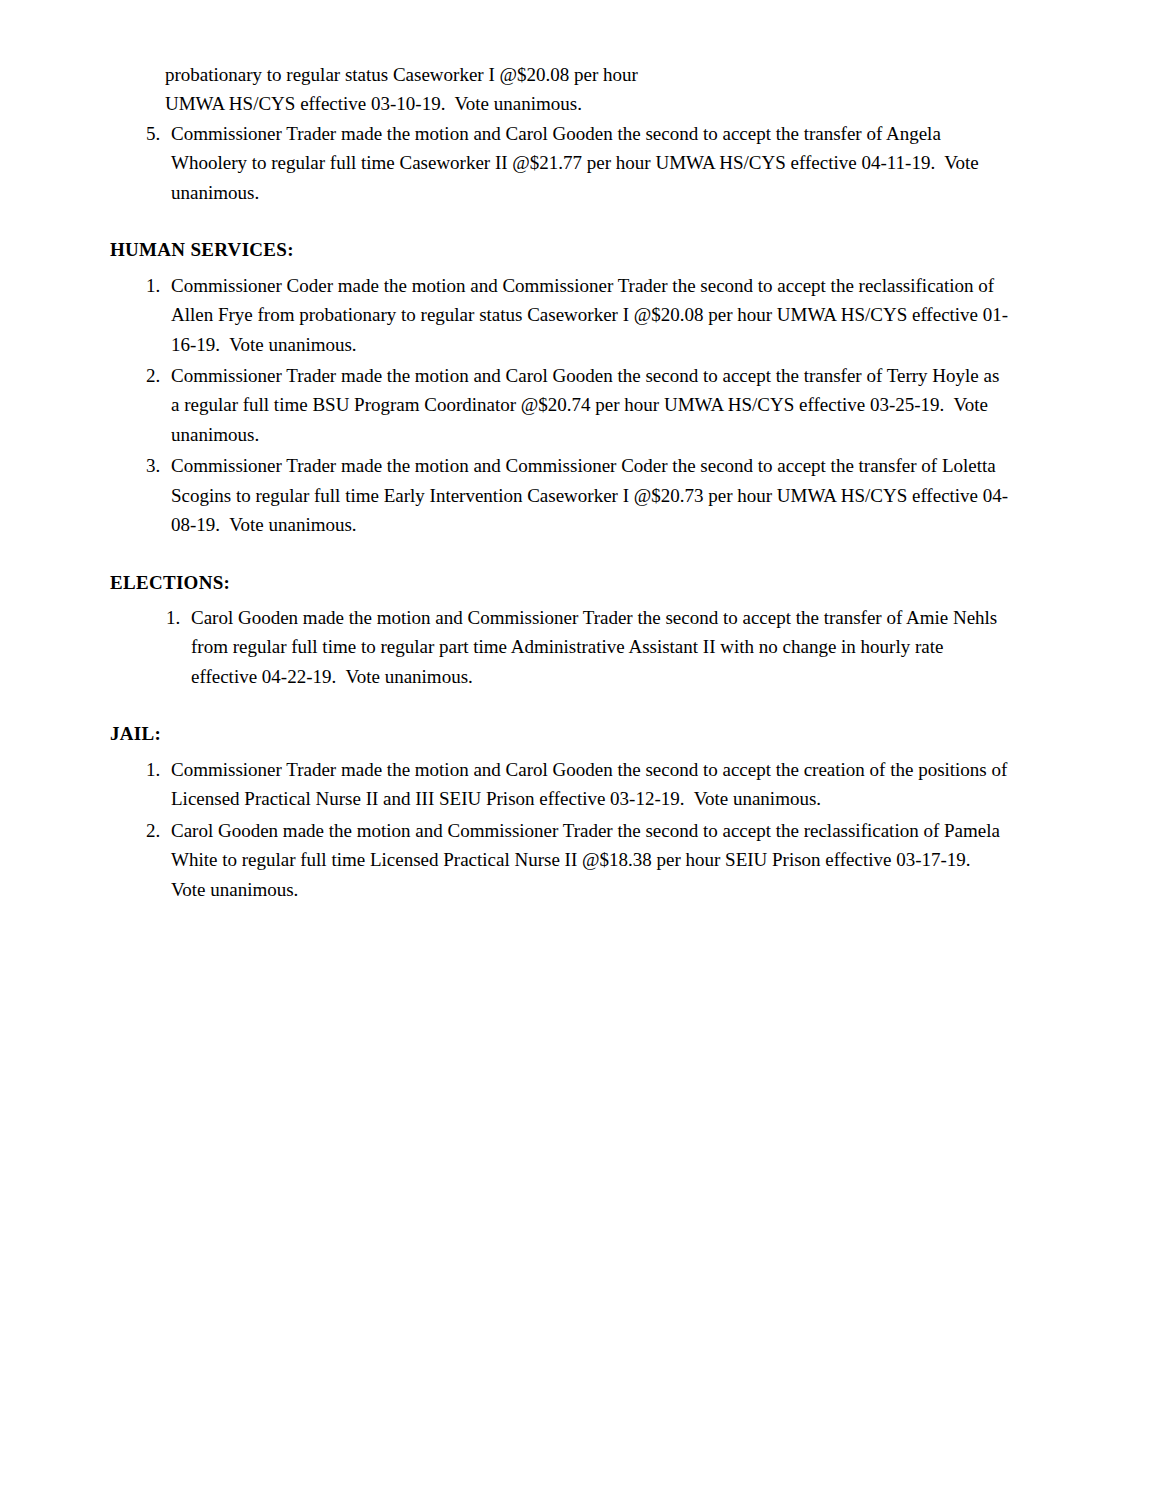probationary to regular status Caseworker I @$20.08 per hour
UMWA HS/CYS effective 03-10-19. Vote unanimous.
Commissioner Trader made the motion and Carol Gooden the second to accept the transfer of Angela Whoolery to regular full time Caseworker II @$21.77 per hour UMWA HS/CYS effective 04-11-19. Vote unanimous.
HUMAN SERVICES:
Commissioner Coder made the motion and Commissioner Trader the second to accept the reclassification of Allen Frye from probationary to regular status Caseworker I @$20.08 per hour UMWA HS/CYS effective 01-16-19. Vote unanimous.
Commissioner Trader made the motion and Carol Gooden the second to accept the transfer of Terry Hoyle as a regular full time BSU Program Coordinator @$20.74 per hour UMWA HS/CYS effective 03-25-19. Vote unanimous.
Commissioner Trader made the motion and Commissioner Coder the second to accept the transfer of Loletta Scogins to regular full time Early Intervention Caseworker I @$20.73 per hour UMWA HS/CYS effective 04-08-19. Vote unanimous.
ELECTIONS:
Carol Gooden made the motion and Commissioner Trader the second to accept the transfer of Amie Nehls from regular full time to regular part time Administrative Assistant II with no change in hourly rate effective 04-22-19. Vote unanimous.
JAIL:
Commissioner Trader made the motion and Carol Gooden the second to accept the creation of the positions of Licensed Practical Nurse II and III SEIU Prison effective 03-12-19. Vote unanimous.
Carol Gooden made the motion and Commissioner Trader the second to accept the reclassification of Pamela White to regular full time Licensed Practical Nurse II @$18.38 per hour SEIU Prison effective 03-17-19. Vote unanimous.